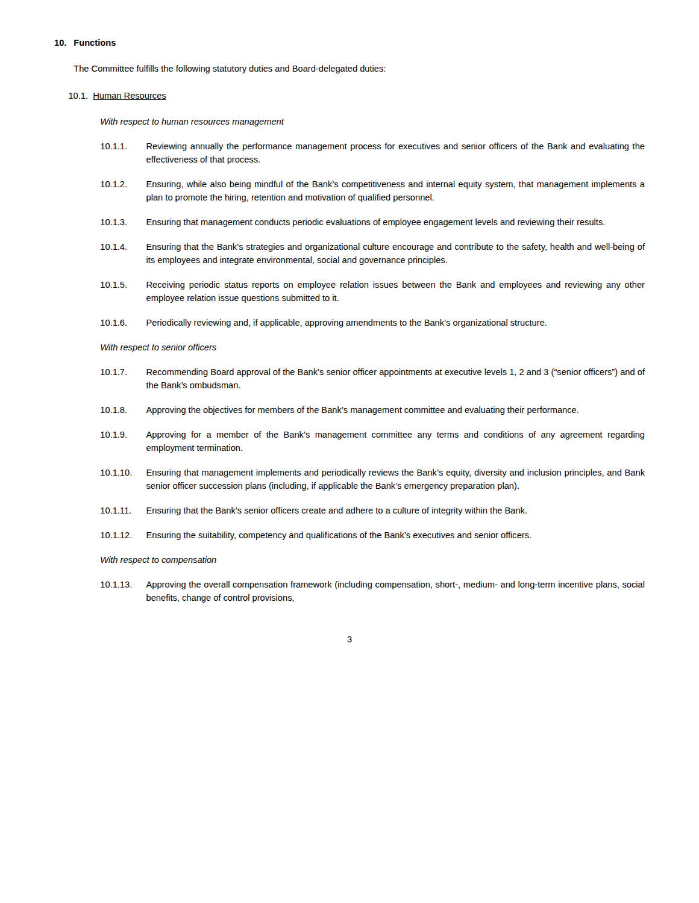10. Functions
The Committee fulfills the following statutory duties and Board-delegated duties:
10.1. Human Resources
With respect to human resources management
10.1.1. Reviewing annually the performance management process for executives and senior officers of the Bank and evaluating the effectiveness of that process.
10.1.2. Ensuring, while also being mindful of the Bank’s competitiveness and internal equity system, that management implements a plan to promote the hiring, retention and motivation of qualified personnel.
10.1.3. Ensuring that management conducts periodic evaluations of employee engagement levels and reviewing their results.
10.1.4. Ensuring that the Bank’s strategies and organizational culture encourage and contribute to the safety, health and well-being of its employees and integrate environmental, social and governance principles.
10.1.5. Receiving periodic status reports on employee relation issues between the Bank and employees and reviewing any other employee relation issue questions submitted to it.
10.1.6. Periodically reviewing and, if applicable, approving amendments to the Bank’s organizational structure.
With respect to senior officers
10.1.7. Recommending Board approval of the Bank’s senior officer appointments at executive levels 1, 2 and 3 (“senior officers”) and of the Bank’s ombudsman.
10.1.8. Approving the objectives for members of the Bank’s management committee and evaluating their performance.
10.1.9. Approving for a member of the Bank’s management committee any terms and conditions of any agreement regarding employment termination.
10.1.10. Ensuring that management implements and periodically reviews the Bank’s equity, diversity and inclusion principles, and Bank senior officer succession plans (including, if applicable the Bank’s emergency preparation plan).
10.1.11. Ensuring that the Bank’s senior officers create and adhere to a culture of integrity within the Bank.
10.1.12. Ensuring the suitability, competency and qualifications of the Bank’s executives and senior officers.
With respect to compensation
10.1.13. Approving the overall compensation framework (including compensation, short-, medium- and long-term incentive plans, social benefits, change of control provisions,
3